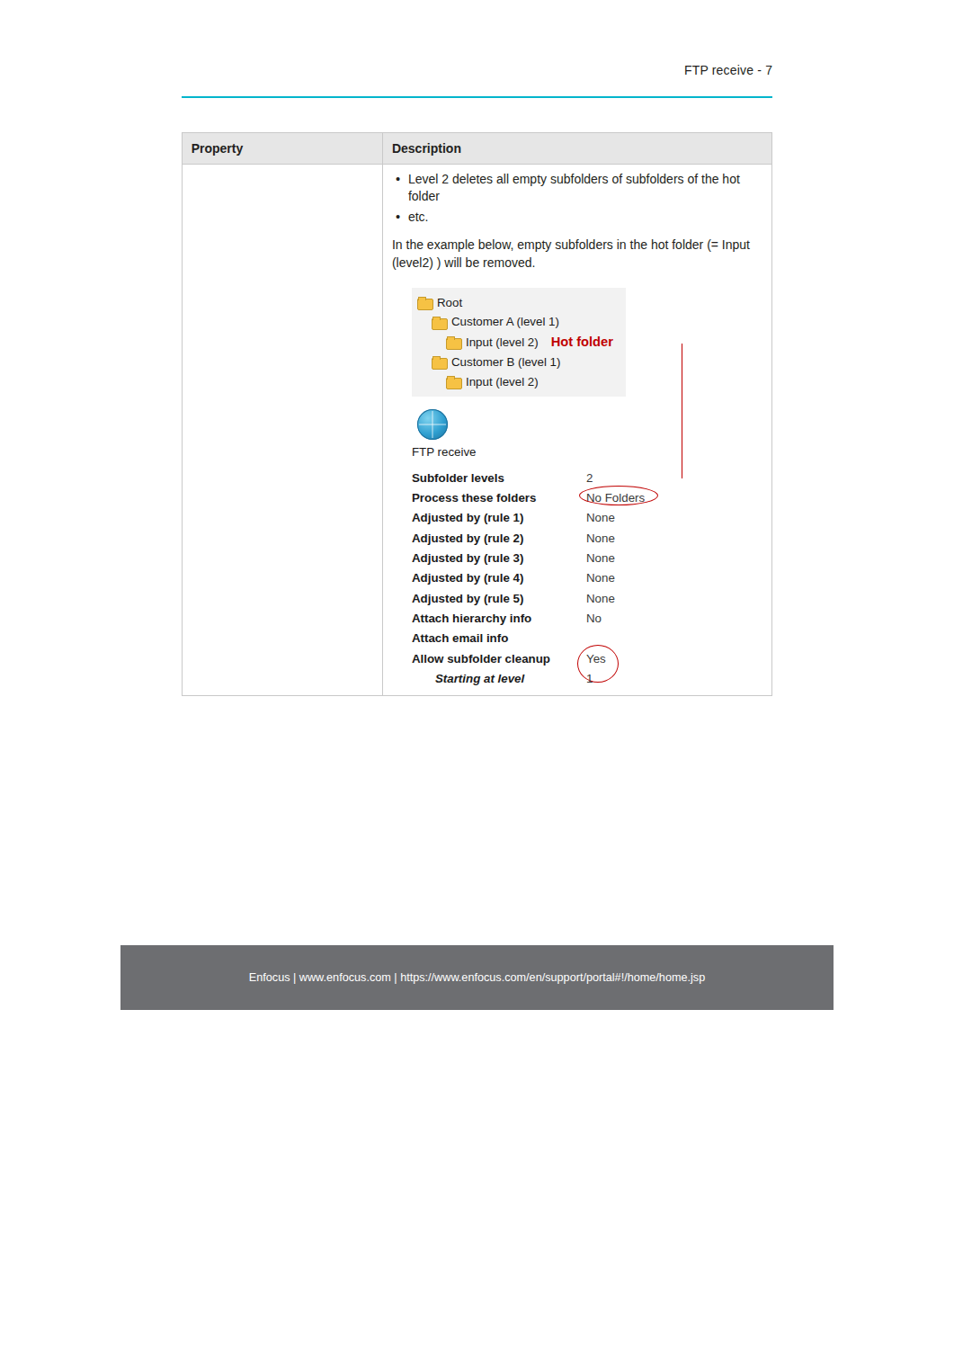FTP receive - 7
| Property | Description |
| --- | --- |
| | Level 2 deletes all empty subfolders of subfolders of the hot folder etc. In the example below, empty subfolders in the hot folder (= Input (level2) ) will be removed. Root Customer A (level 1) Input (level 2) Hot folder Customer B (level 1) Input (level 2) FTP receive / Subfolder levels / 2 / / Process these folders / No Folders / / Adjusted by (rule 1) / None / / Adjusted by (rule 2) / None / / Adjusted by (rule 3) / None / / Adjusted by (rule 4) / None / / Adjusted by (rule 5) / None / / Attach hierarchy info / No / / Attach email info / / / Allow subfolder cleanup / Yes / / Starting at level / 1 / |
Enfocus | www.enfocus.com | https://www.enfocus.com/en/support/portal#!/home/home.jsp